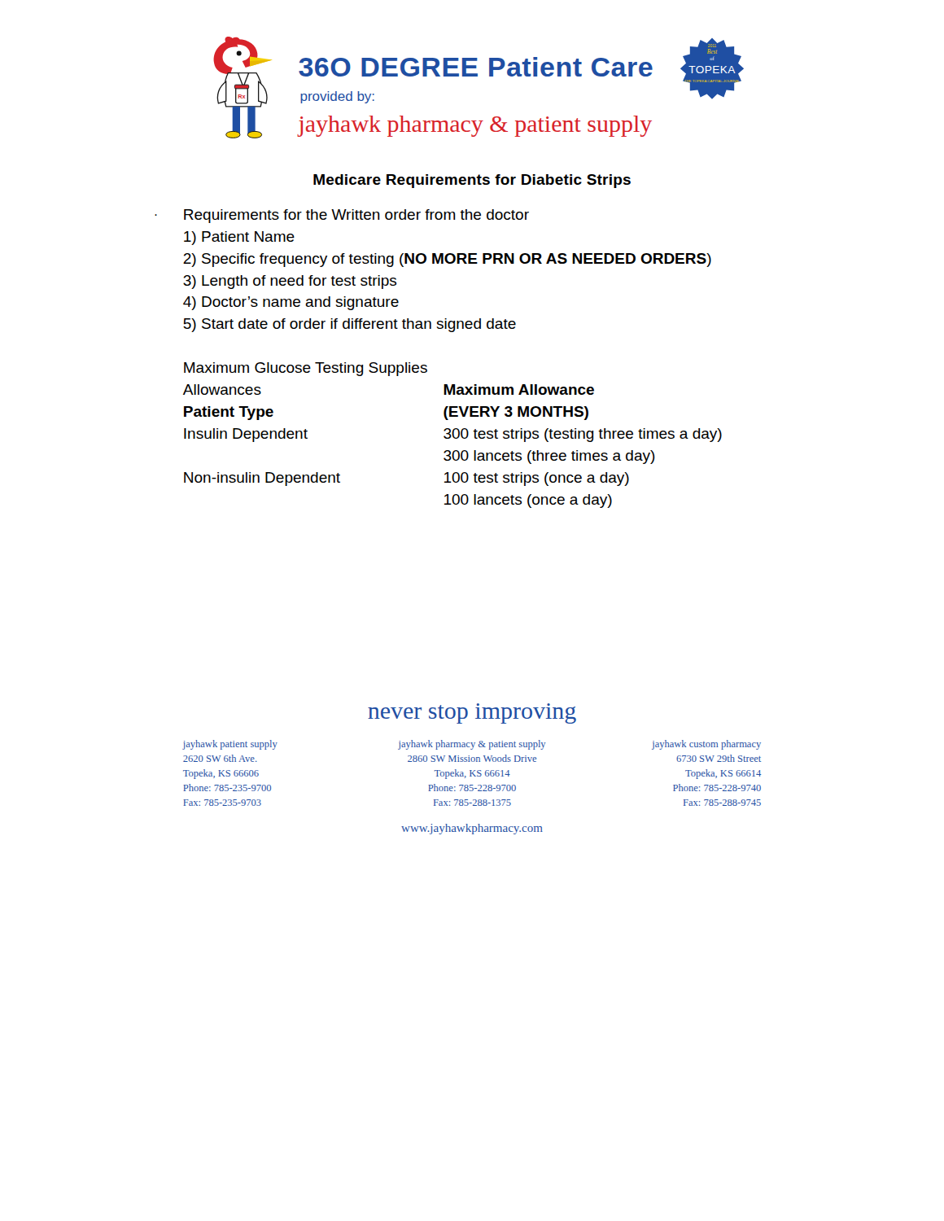Rx
36O DEGREE Patient Care
provided by:
jayhawk pharmacy & patient supply
Best of TOPEKA THE TOPEKA CAPITAL-JOURNAL 2011
.
Medicare Requirements for Diabetic Strips
Requirements for the Written order from the doctor
1) Patient Name
2) Specific frequency of testing (NO MORE PRN OR AS NEEDED ORDERS)
3) Length of need for test strips
4) Doctor’s name and signature
5) Start date of order if different than signed date
| Maximum Glucose Testing Supplies | |
| Allowances | Maximum Allowance |
| Patient Type | (EVERY 3 MONTHS) |
| Insulin Dependent | 300 test strips (testing three times a day) |
| | 300 lancets (three times a day) |
| Non-insulin Dependent | 100 test strips (once a day) |
| | 100 lancets (once a day) |
never stop improving
jayhawk patient supply
2620 SW 6th Ave.
Topeka, KS 66606
Phone: 785-235-9700
Fax: 785-235-9703
jayhawk pharmacy & patient supply
2860 SW Mission Woods Drive
Topeka, KS 66614
Phone: 785-228-9700
Fax: 785-288-1375
jayhawk custom pharmacy
6730 SW 29th Street
Topeka, KS 66614
Phone: 785-228-9740
Fax: 785-288-9745
www.jayhawkpharmacy.com